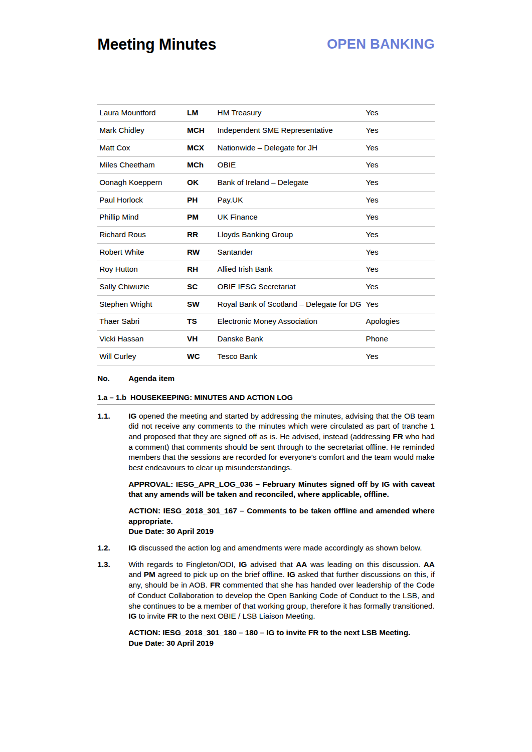Meeting Minutes
OPEN BANKING
| Laura Mountford | LM | HM Treasury | Yes |
| Mark Chidley | MCH | Independent SME Representative | Yes |
| Matt Cox | MCX | Nationwide – Delegate for JH | Yes |
| Miles Cheetham | MCh | OBIE | Yes |
| Oonagh Koeppern | OK | Bank of Ireland – Delegate | Yes |
| Paul Horlock | PH | Pay.UK | Yes |
| Phillip Mind | PM | UK Finance | Yes |
| Richard Rous | RR | Lloyds Banking Group | Yes |
| Robert White | RW | Santander | Yes |
| Roy Hutton | RH | Allied Irish Bank | Yes |
| Sally Chiwuzie | SC | OBIE IESG Secretariat | Yes |
| Stephen Wright | SW | Royal Bank of Scotland – Delegate for DG | Yes |
| Thaer Sabri | TS | Electronic Money Association | Apologies |
| Vicki Hassan | VH | Danske Bank | Phone |
| Will Curley | WC | Tesco Bank | Yes |
No. Agenda item
1.a – 1.b HOUSEKEEPING: MINUTES AND ACTION LOG
1.1.
IG opened the meeting and started by addressing the minutes, advising that the OB team did not receive any comments to the minutes which were circulated as part of tranche 1 and proposed that they are signed off as is. He advised, instead (addressing FR who had a comment) that comments should be sent through to the secretariat offline. He reminded members that the sessions are recorded for everyone’s comfort and the team would make best endeavours to clear up misunderstandings.
APPROVAL: IESG_APR_LOG_036 – February Minutes signed off by IG with caveat that any amends will be taken and reconciled, where applicable, offline.
ACTION: IESG_2018_301_167 – Comments to be taken offline and amended where appropriate.
Due Date: 30 April 2019
1.2.
IG discussed the action log and amendments were made accordingly as shown below.
1.3.
With regards to Fingleton/ODI, IG advised that AA was leading on this discussion. AA and PM agreed to pick up on the brief offline. IG asked that further discussions on this, if any, should be in AOB. FR commented that she has handed over leadership of the Code of Conduct Collaboration to develop the Open Banking Code of Conduct to the LSB, and she continues to be a member of that working group, therefore it has formally transitioned. IG to invite FR to the next OBIE / LSB Liaison Meeting.
ACTION: IESG_2018_301_180 – 180 – IG to invite FR to the next LSB Meeting.
Due Date: 30 April 2019